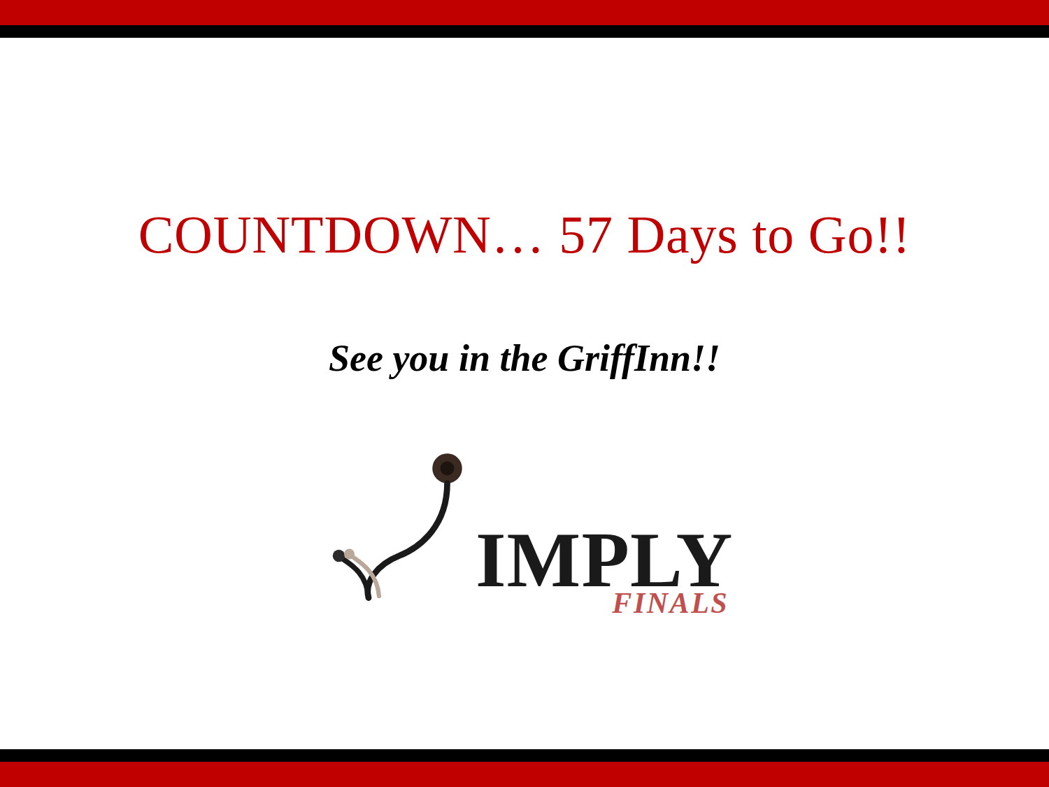COUNTDOWN… 57 Days to Go!!
See you in the GriffInn!!
IMPLY Finals